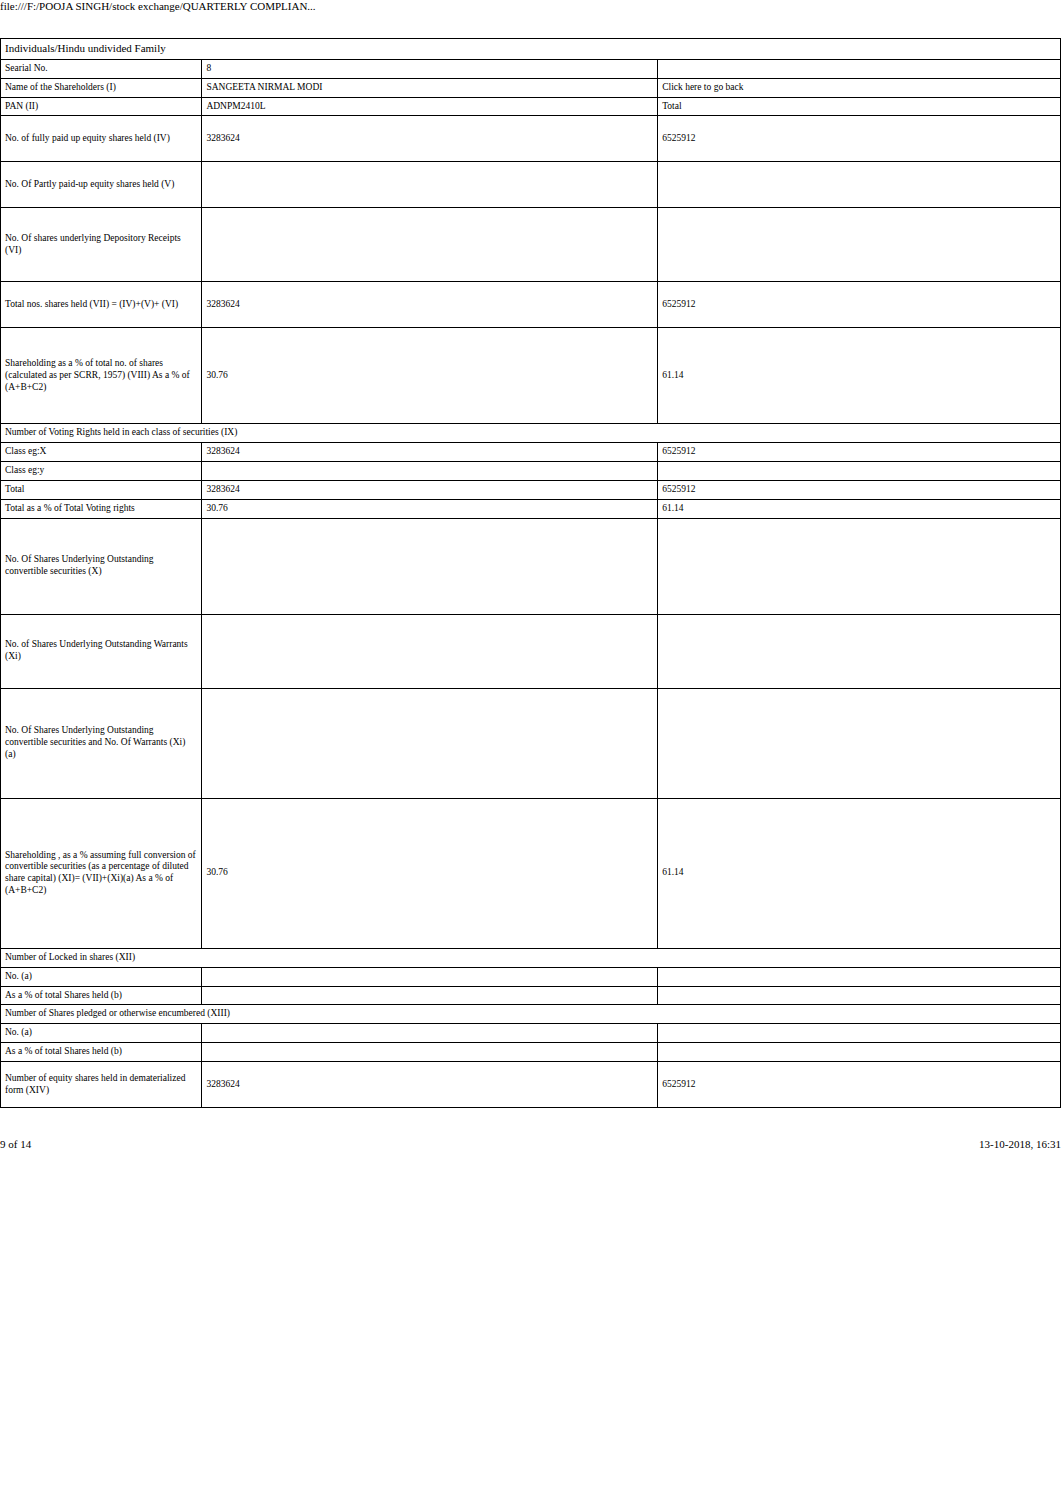file:///F:/POOJA SINGH/stock exchange/QUARTERLY COMPLIAN...
| Individuals/Hindu undivided Family |
| Searial No. | 8 | |
| Name of the Shareholders (I) | SANGEETA NIRMAL MODI | Click here to go back |
| PAN (II) | ADNPM2410L | Total |
| No. of fully paid up equity shares held (IV) | 3283624 | 6525912 |
| No. Of Partly paid-up equity shares held (V) | | |
| No. Of shares underlying Depository Receipts (VI) | | |
| Total nos. shares held (VII) = (IV)+(V)+ (VI) | 3283624 | 6525912 |
| Shareholding as a % of total no. of shares (calculated as per SCRR, 1957) (VIII) As a % of (A+B+C2) | 30.76 | 61.14 |
| Number of Voting Rights held in each class of securities (IX) |
| Class eg:X | 3283624 | 6525912 |
| Class eg:y | | |
| Total | 3283624 | 6525912 |
| Total as a % of Total Voting rights | 30.76 | 61.14 |
| No. Of Shares Underlying Outstanding convertible securities (X) | | |
| No. of Shares Underlying Outstanding Warrants (Xi) | | |
| No. Of Shares Underlying Outstanding convertible securities and No. Of Warrants (Xi) (a) | | |
| Shareholding , as a % assuming full conversion of convertible securities (as a percentage of diluted share capital) (XI)= (VII)+(Xi)(a) As a % of (A+B+C2) | 30.76 | 61.14 |
| Number of Locked in shares (XII) |
| No. (a) | | |
| As a % of total Shares held (b) | | |
| Number of Shares pledged or otherwise encumbered (XIII) |
| No. (a) | | |
| As a % of total Shares held (b) | | |
| Number of equity shares held in dematerialized form (XIV) | 3283624 | 6525912 |
9 of 14
13-10-2018, 16:31